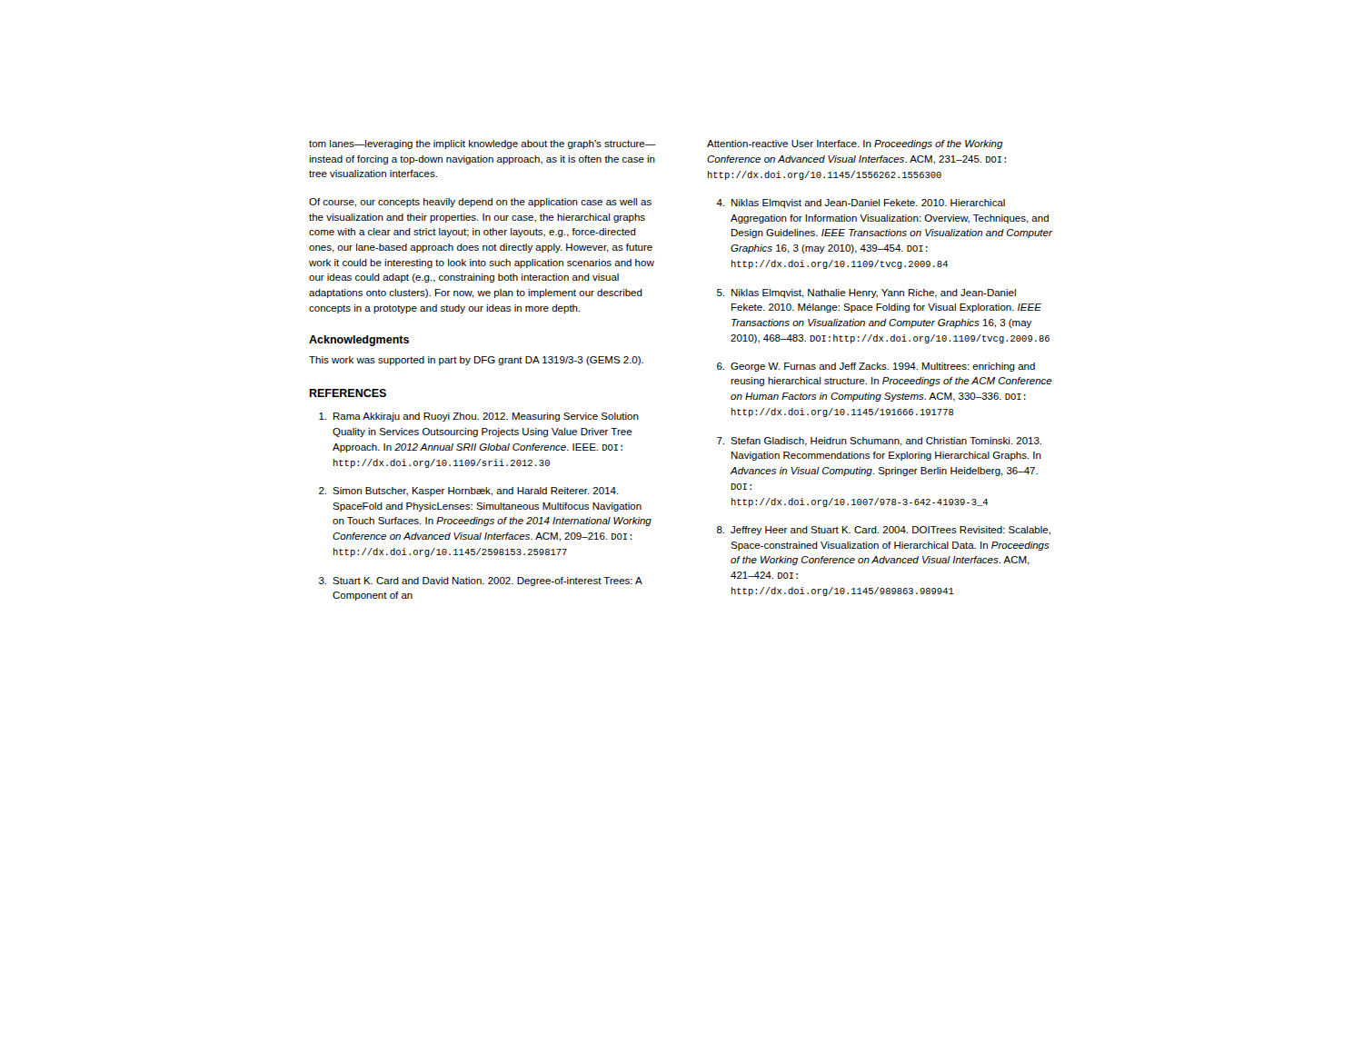tom lanes—leveraging the implicit knowledge about the graph's structure—instead of forcing a top-down navigation approach, as it is often the case in tree visualization interfaces.
Of course, our concepts heavily depend on the application case as well as the visualization and their properties. In our case, the hierarchical graphs come with a clear and strict layout; in other layouts, e.g., force-directed ones, our lane-based approach does not directly apply. However, as future work it could be interesting to look into such application scenarios and how our ideas could adapt (e.g., constraining both interaction and visual adaptations onto clusters). For now, we plan to implement our described concepts in a prototype and study our ideas in more depth.
Acknowledgments
This work was supported in part by DFG grant DA 1319/3-3 (GEMS 2.0).
REFERENCES
Rama Akkiraju and Ruoyi Zhou. 2012. Measuring Service Solution Quality in Services Outsourcing Projects Using Value Driver Tree Approach. In 2012 Annual SRII Global Conference. IEEE. DOI:
http://dx.doi.org/10.1109/srii.2012.30
Simon Butscher, Kasper Hornbæk, and Harald Reiterer. 2014. SpaceFold and PhysicLenses: Simultaneous Multifocus Navigation on Touch Surfaces. In Proceedings of the 2014 International Working Conference on Advanced Visual Interfaces. ACM, 209–216. DOI:
http://dx.doi.org/10.1145/2598153.2598177
Stuart K. Card and David Nation. 2002. Degree-of-interest Trees: A Component of an
Attention-reactive User Interface. In Proceedings of the Working Conference on Advanced Visual Interfaces. ACM, 231–245. DOI:
http://dx.doi.org/10.1145/1556262.1556300
Niklas Elmqvist and Jean-Daniel Fekete. 2010. Hierarchical Aggregation for Information Visualization: Overview, Techniques, and Design Guidelines. IEEE Transactions on Visualization and Computer Graphics 16, 3 (may 2010), 439–454. DOI:
http://dx.doi.org/10.1109/tvcg.2009.84
Niklas Elmqvist, Nathalie Henry, Yann Riche, and Jean-Daniel Fekete. 2010. Mélange: Space Folding for Visual Exploration. IEEE Transactions on Visualization and Computer Graphics 16, 3 (may 2010), 468–483. DOI: http://dx.doi.org/10.1109/tvcg.2009.86
George W. Furnas and Jeff Zacks. 1994. Multitrees: enriching and reusing hierarchical structure. In Proceedings of the ACM Conference on Human Factors in Computing Systems. ACM, 330–336. DOI:
http://dx.doi.org/10.1145/191666.191778
Stefan Gladisch, Heidrun Schumann, and Christian Tominski. 2013. Navigation Recommendations for Exploring Hierarchical Graphs. In Advances in Visual Computing. Springer Berlin Heidelberg, 36–47. DOI:
http://dx.doi.org/10.1007/978-3-642-41939-3_4
Jeffrey Heer and Stuart K. Card. 2004. DOITrees Revisited: Scalable, Space-constrained Visualization of Hierarchical Data. In Proceedings of the Working Conference on Advanced Visual Interfaces. ACM, 421–424. DOI:
http://dx.doi.org/10.1145/989863.989941